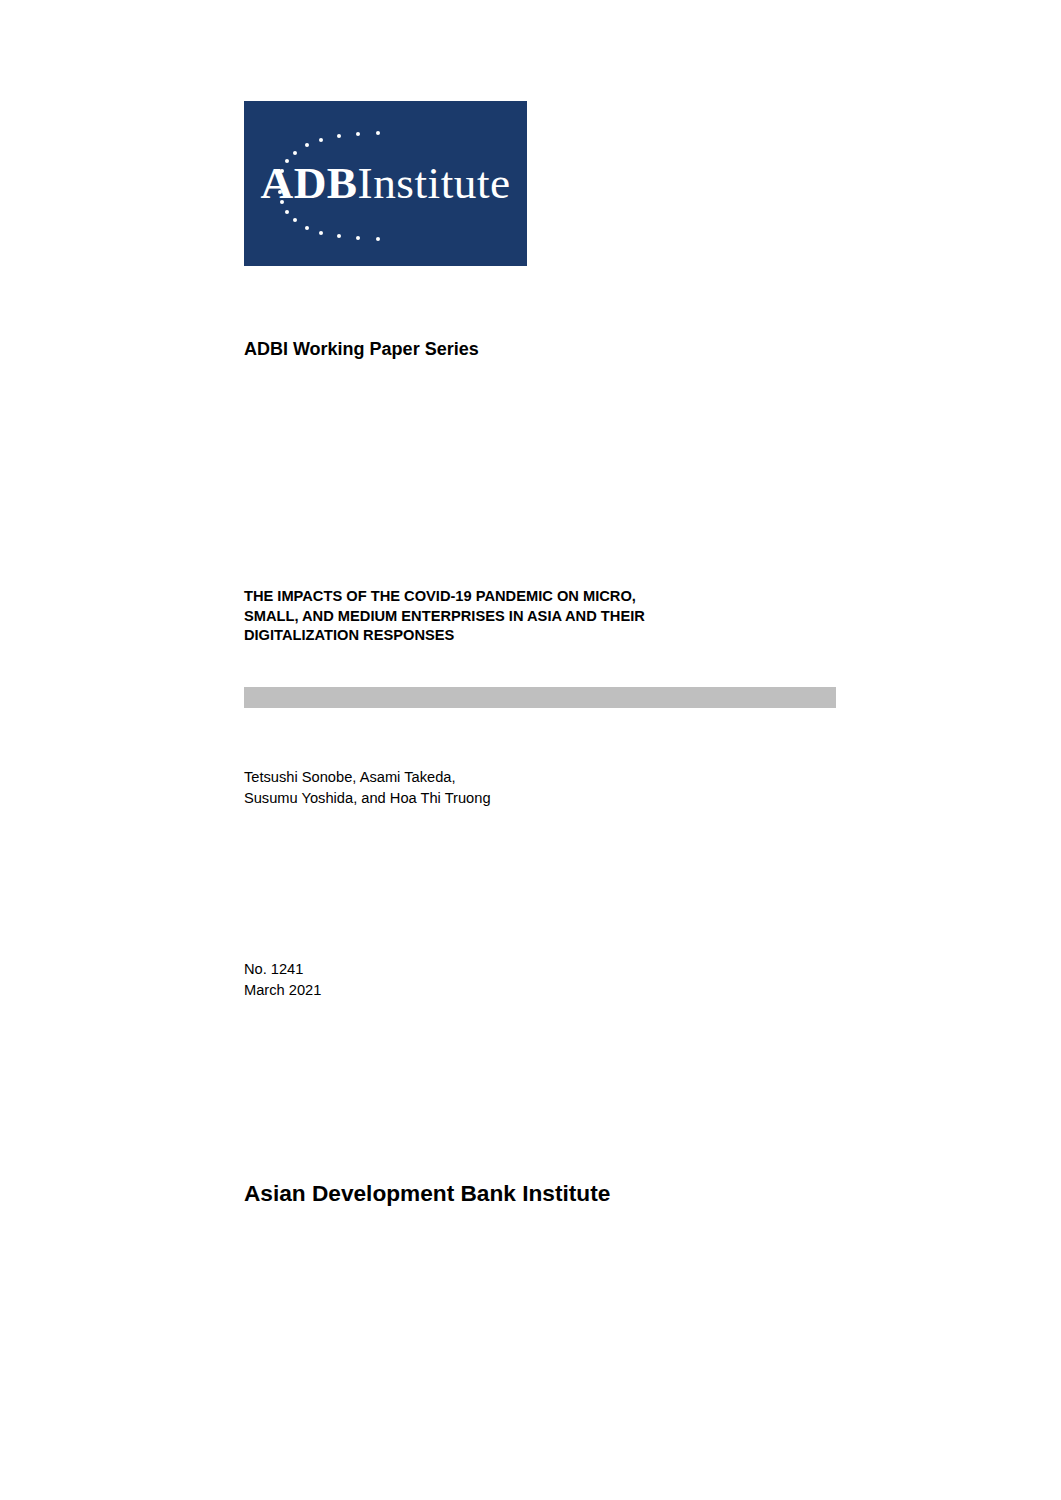ADB Institute
ADBI Working Paper Series
The Impacts of the COVID-19 Pandemic on Micro, Small, and Medium Enterprises in Asia and Their Digitalization Responses
Tetsushi Sonobe, Asami Takeda,
Susumu Yoshida, and Hoa Thi Truong
No. 1241
March 2021
Asian Development Bank Institute